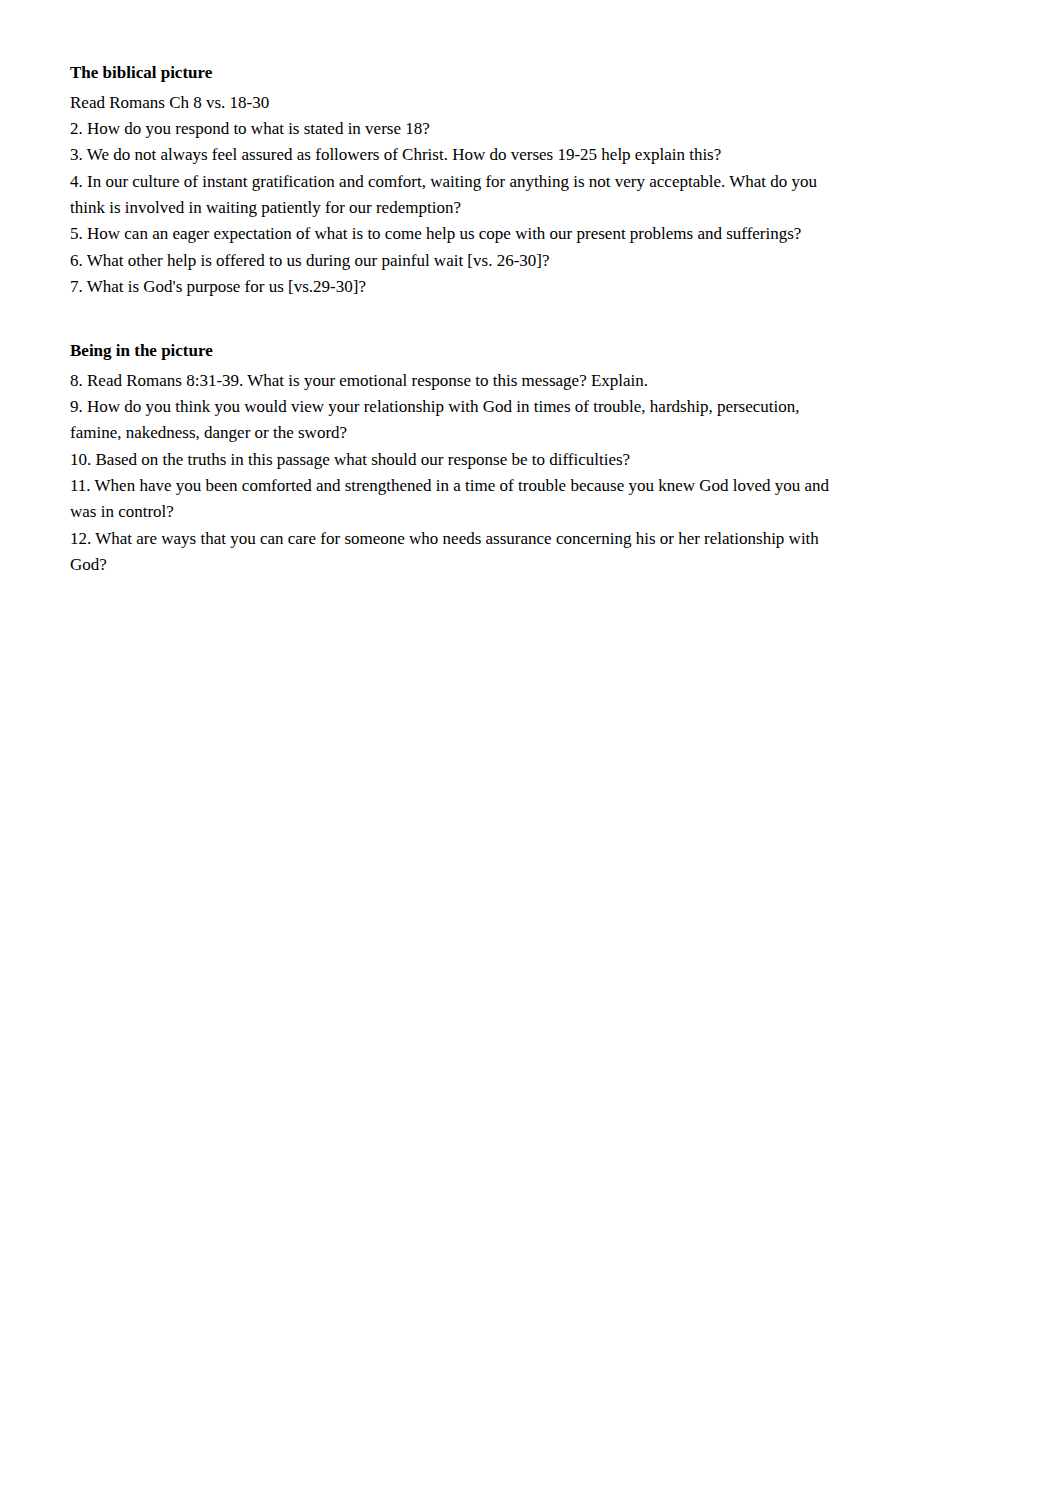The biblical picture
Read Romans Ch 8 vs. 18-30
2. How do you respond to what is stated in verse 18?
3. We do not always feel assured as followers of Christ. How do verses 19-25 help explain this?
4. In our culture of instant gratification and comfort, waiting for anything is not very acceptable. What do you think is involved in waiting patiently for our redemption?
5. How can an eager expectation of what is to come help us cope with our present problems and sufferings?
6. What other help is offered to us during our painful wait [vs. 26-30]?
7. What is God's purpose for us [vs.29-30]?
Being in the picture
8. Read Romans 8:31-39. What is your emotional response to this message? Explain.
9. How do you think you would view your relationship with God in times of trouble, hardship, persecution, famine, nakedness, danger or the sword?
10. Based on the truths in this passage what should our response be to difficulties?
11. When have you been comforted and strengthened in a time of trouble because you knew God loved you and was in control?
12. What are ways that you can care for someone who needs assurance concerning his or her relationship with God?